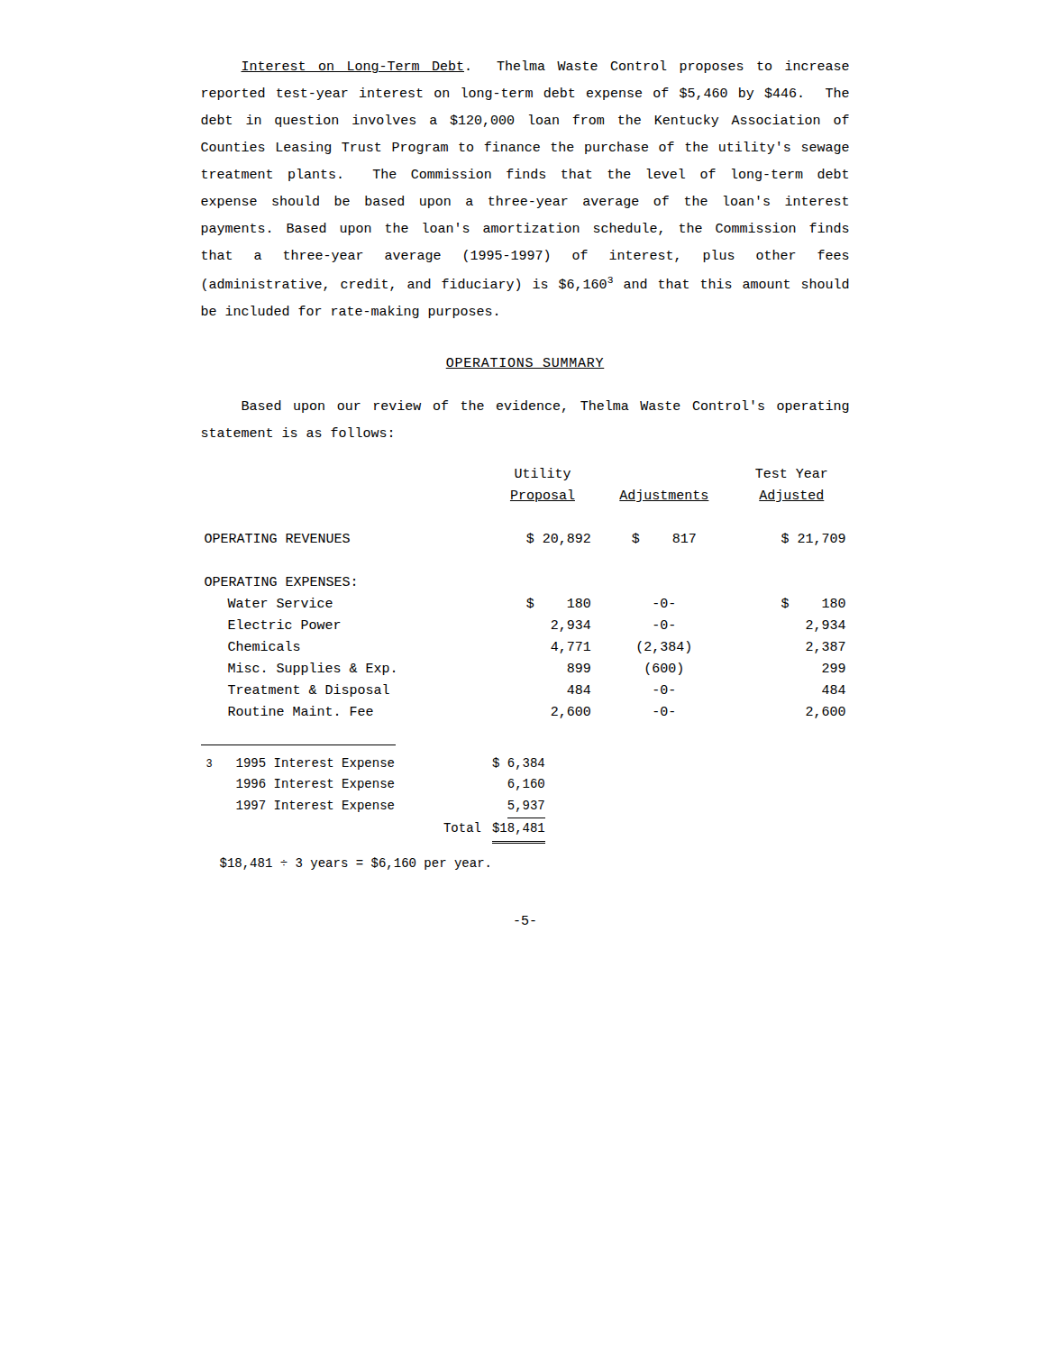Interest on Long-Term Debt. Thelma Waste Control proposes to increase reported test-year interest on long-term debt expense of $5,460 by $446. The debt in question involves a $120,000 loan from the Kentucky Association of Counties Leasing Trust Program to finance the purchase of the utility's sewage treatment plants. The Commission finds that the level of long-term debt expense should be based upon a three-year average of the loan's interest payments. Based upon the loan's amortization schedule, the Commission finds that a three-year average (1995-1997) of interest, plus other fees (administrative, credit, and fiduciary) is $6,1603 and that this amount should be included for rate-making purposes.
OPERATIONS SUMMARY
Based upon our review of the evidence, Thelma Waste Control's operating statement is as follows:
| | Utility | | Test Year |
| --- | --- | --- | --- |
| | Proposal | Adjustments | Adjusted |
| OPERATING REVENUES | $ 20,892 | $ 817 | $ 21,709 |
| OPERATING EXPENSES: | | | |
| Water Service | $ 180 | -0- | $ 180 |
| Electric Power | 2,934 | -0- | 2,934 |
| Chemicals | 4,771 | (2,384) | 2,387 |
| Misc. Supplies & Exp. | 899 | (600) | 299 |
| Treatment & Disposal | 484 | -0- | 484 |
| Routine Maint. Fee | 2,600 | -0- | 2,600 |
| 3 | 1995 Interest Expense | | $ 6,384 |
| | 1996 Interest Expense | | 6,160 |
| | 1997 Interest Expense | | 5,937 |
| | | Total | $18,481 |
$18,481 ÷ 3 years = $6,160 per year.
-5-